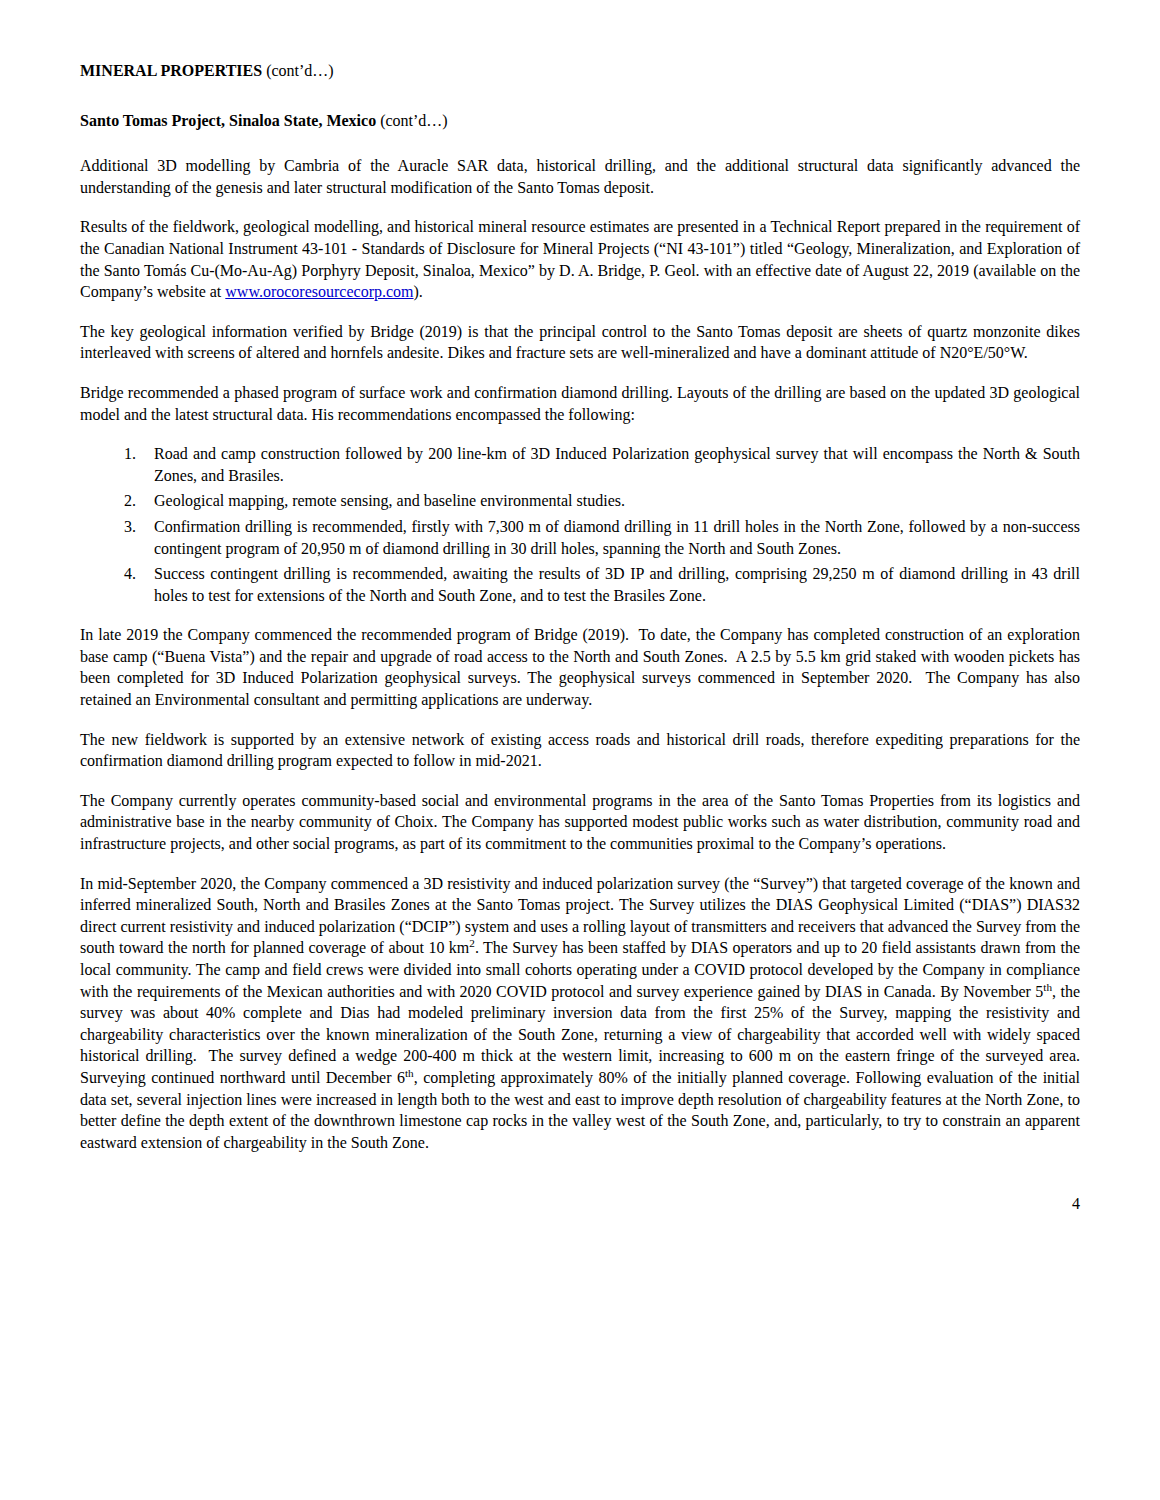MINERAL PROPERTIES (cont’d…)
Santo Tomas Project, Sinaloa State, Mexico (cont’d…)
Additional 3D modelling by Cambria of the Auracle SAR data, historical drilling, and the additional structural data significantly advanced the understanding of the genesis and later structural modification of the Santo Tomas deposit.
Results of the fieldwork, geological modelling, and historical mineral resource estimates are presented in a Technical Report prepared in the requirement of the Canadian National Instrument 43-101 - Standards of Disclosure for Mineral Projects (“NI 43-101”) titled “Geology, Mineralization, and Exploration of the Santo Tomás Cu-(Mo-Au-Ag) Porphyry Deposit, Sinaloa, Mexico” by D. A. Bridge, P. Geol. with an effective date of August 22, 2019 (available on the Company’s website at www.orocoresourcecorp.com).
The key geological information verified by Bridge (2019) is that the principal control to the Santo Tomas deposit are sheets of quartz monzonite dikes interleaved with screens of altered and hornfels andesite. Dikes and fracture sets are well-mineralized and have a dominant attitude of N20°E/50°W.
Bridge recommended a phased program of surface work and confirmation diamond drilling. Layouts of the drilling are based on the updated 3D geological model and the latest structural data. His recommendations encompassed the following:
Road and camp construction followed by 200 line-km of 3D Induced Polarization geophysical survey that will encompass the North & South Zones, and Brasiles.
Geological mapping, remote sensing, and baseline environmental studies.
Confirmation drilling is recommended, firstly with 7,300 m of diamond drilling in 11 drill holes in the North Zone, followed by a non-success contingent program of 20,950 m of diamond drilling in 30 drill holes, spanning the North and South Zones.
Success contingent drilling is recommended, awaiting the results of 3D IP and drilling, comprising 29,250 m of diamond drilling in 43 drill holes to test for extensions of the North and South Zone, and to test the Brasiles Zone.
In late 2019 the Company commenced the recommended program of Bridge (2019). To date, the Company has completed construction of an exploration base camp (“Buena Vista”) and the repair and upgrade of road access to the North and South Zones. A 2.5 by 5.5 km grid staked with wooden pickets has been completed for 3D Induced Polarization geophysical surveys. The geophysical surveys commenced in September 2020. The Company has also retained an Environmental consultant and permitting applications are underway.
The new fieldwork is supported by an extensive network of existing access roads and historical drill roads, therefore expediting preparations for the confirmation diamond drilling program expected to follow in mid-2021.
The Company currently operates community-based social and environmental programs in the area of the Santo Tomas Properties from its logistics and administrative base in the nearby community of Choix. The Company has supported modest public works such as water distribution, community road and infrastructure projects, and other social programs, as part of its commitment to the communities proximal to the Company’s operations.
In mid-September 2020, the Company commenced a 3D resistivity and induced polarization survey (the “Survey”) that targeted coverage of the known and inferred mineralized South, North and Brasiles Zones at the Santo Tomas project. The Survey utilizes the DIAS Geophysical Limited (“DIAS”) DIAS32 direct current resistivity and induced polarization (“DCIP”) system and uses a rolling layout of transmitters and receivers that advanced the Survey from the south toward the north for planned coverage of about 10 km2. The Survey has been staffed by DIAS operators and up to 20 field assistants drawn from the local community. The camp and field crews were divided into small cohorts operating under a COVID protocol developed by the Company in compliance with the requirements of the Mexican authorities and with 2020 COVID protocol and survey experience gained by DIAS in Canada. By November 5th, the survey was about 40% complete and Dias had modeled preliminary inversion data from the first 25% of the Survey, mapping the resistivity and chargeability characteristics over the known mineralization of the South Zone, returning a view of chargeability that accorded well with widely spaced historical drilling. The survey defined a wedge 200-400 m thick at the western limit, increasing to 600 m on the eastern fringe of the surveyed area. Surveying continued northward until December 6th, completing approximately 80% of the initially planned coverage. Following evaluation of the initial data set, several injection lines were increased in length both to the west and east to improve depth resolution of chargeability features at the North Zone, to better define the depth extent of the downthrown limestone cap rocks in the valley west of the South Zone, and, particularly, to try to constrain an apparent eastward extension of chargeability in the South Zone.
4